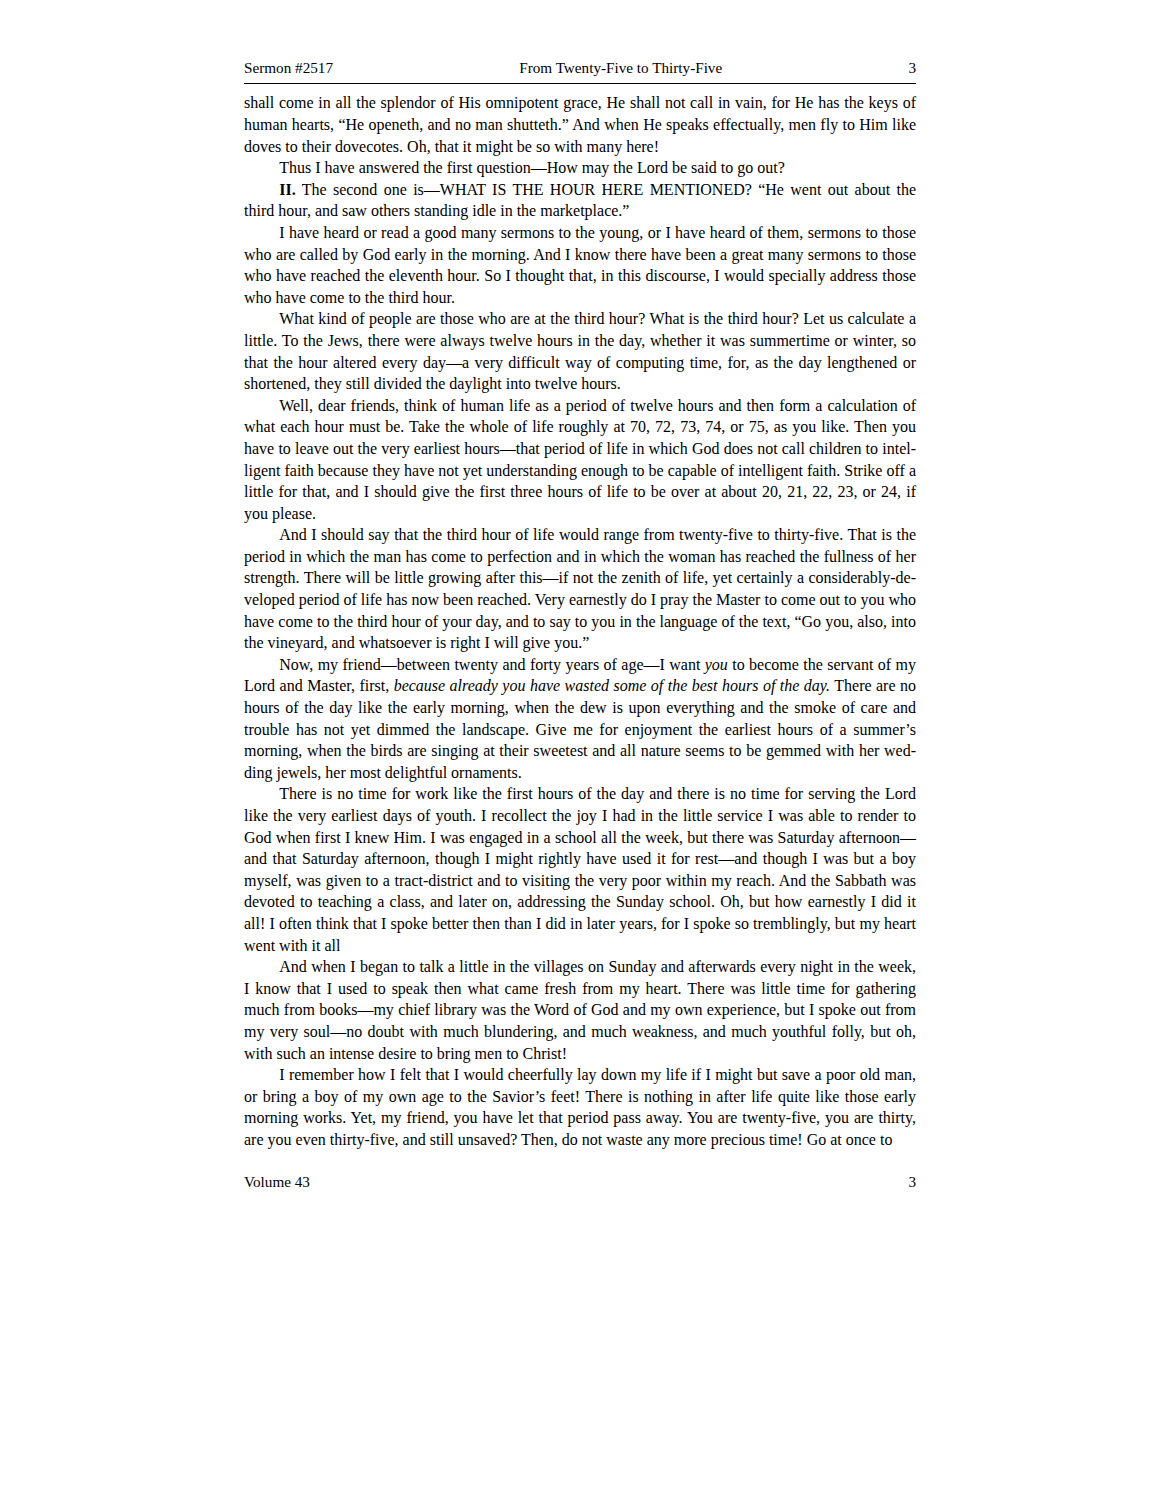Sermon #2517 From Twenty-Five to Thirty-Five 3
shall come in all the splendor of His omnipotent grace, He shall not call in vain, for He has the keys of human hearts, “He openeth, and no man shutteth.” And when He speaks effectually, men fly to Him like doves to their dovecotes. Oh, that it might be so with many here!
Thus I have answered the first question—How may the Lord be said to go out?
II. The second one is—WHAT IS THE HOUR HERE MENTIONED? “He went out about the third hour, and saw others standing idle in the marketplace.”
I have heard or read a good many sermons to the young, or I have heard of them, sermons to those who are called by God early in the morning. And I know there have been a great many sermons to those who have reached the eleventh hour. So I thought that, in this discourse, I would specially address those who have come to the third hour.
What kind of people are those who are at the third hour? What is the third hour? Let us calculate a little. To the Jews, there were always twelve hours in the day, whether it was summertime or winter, so that the hour altered every day—a very difficult way of computing time, for, as the day lengthened or shortened, they still divided the daylight into twelve hours.
Well, dear friends, think of human life as a period of twelve hours and then form a calculation of what each hour must be. Take the whole of life roughly at 70, 72, 73, 74, or 75, as you like. Then you have to leave out the very earliest hours—that period of life in which God does not call children to intelligent faith because they have not yet understanding enough to be capable of intelligent faith. Strike off a little for that, and I should give the first three hours of life to be over at about 20, 21, 22, 23, or 24, if you please.
And I should say that the third hour of life would range from twenty-five to thirty-five. That is the period in which the man has come to perfection and in which the woman has reached the fullness of her strength. There will be little growing after this—if not the zenith of life, yet certainly a considerably-developed period of life has now been reached. Very earnestly do I pray the Master to come out to you who have come to the third hour of your day, and to say to you in the language of the text, “Go you, also, into the vineyard, and whatsoever is right I will give you.”
Now, my friend—between twenty and forty years of age—I want you to become the servant of my Lord and Master, first, because already you have wasted some of the best hours of the day. There are no hours of the day like the early morning, when the dew is upon everything and the smoke of care and trouble has not yet dimmed the landscape. Give me for enjoyment the earliest hours of a summer’s morning, when the birds are singing at their sweetest and all nature seems to be gemmed with her wedding jewels, her most delightful ornaments.
There is no time for work like the first hours of the day and there is no time for serving the Lord like the very earliest days of youth. I recollect the joy I had in the little service I was able to render to God when first I knew Him. I was engaged in a school all the week, but there was Saturday afternoon—and that Saturday afternoon, though I might rightly have used it for rest—and though I was but a boy myself, was given to a tract-district and to visiting the very poor within my reach. And the Sabbath was devoted to teaching a class, and later on, addressing the Sunday school. Oh, but how earnestly I did it all! I often think that I spoke better then than I did in later years, for I spoke so tremblingly, but my heart went with it all
And when I began to talk a little in the villages on Sunday and afterwards every night in the week, I know that I used to speak then what came fresh from my heart. There was little time for gathering much from books—my chief library was the Word of God and my own experience, but I spoke out from my very soul—no doubt with much blundering, and much weakness, and much youthful folly, but oh, with such an intense desire to bring men to Christ!
I remember how I felt that I would cheerfully lay down my life if I might but save a poor old man, or bring a boy of my own age to the Savior’s feet! There is nothing in after life quite like those early morning works. Yet, my friend, you have let that period pass away. You are twenty-five, you are thirty, are you even thirty-five, and still unsaved? Then, do not waste any more precious time! Go at once to
Volume 43 3